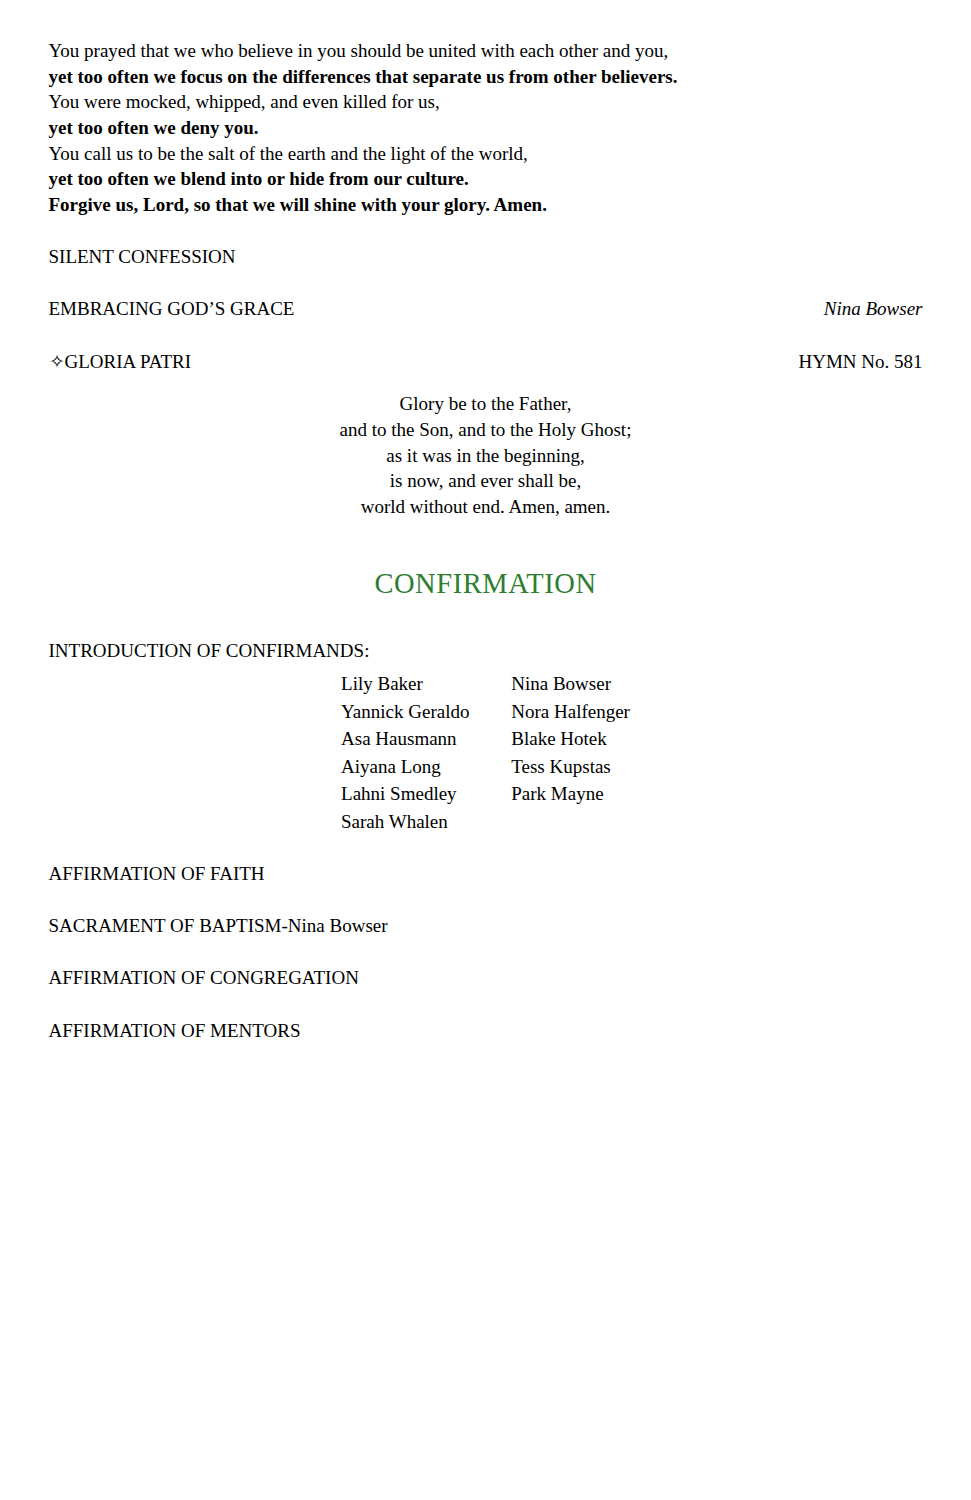You prayed that we who believe in you should be united with each other and you,
yet too often we focus on the differences that separate us from other believers.
You were mocked, whipped, and even killed for us,
yet too often we deny you.
You call us to be the salt of the earth and the light of the world,
yet too often we blend into or hide from our culture.
Forgive us, Lord, so that we will shine with your glory. Amen.
SILENT CONFESSION
EMBRACING GOD’S GRACE Nina Bowser
✧GLORIA PATRI HYMN No. 581
Glory be to the Father,
and to the Son, and to the Holy Ghost;
as it was in the beginning,
is now, and ever shall be,
world without end. Amen, amen.
CONFIRMATION
INTRODUCTION OF CONFIRMANDS:
Lily Baker
Nina Bowser
Yannick Geraldo
Nora Halfenger
Asa Hausmann
Blake Hotek
Aiyana Long
Tess Kupstas
Lahni Smedley
Park Mayne
Sarah Whalen
AFFIRMATION OF FAITH
SACRAMENT OF BAPTISM-Nina Bowser
AFFIRMATION OF CONGREGATION
AFFIRMATION OF MENTORS